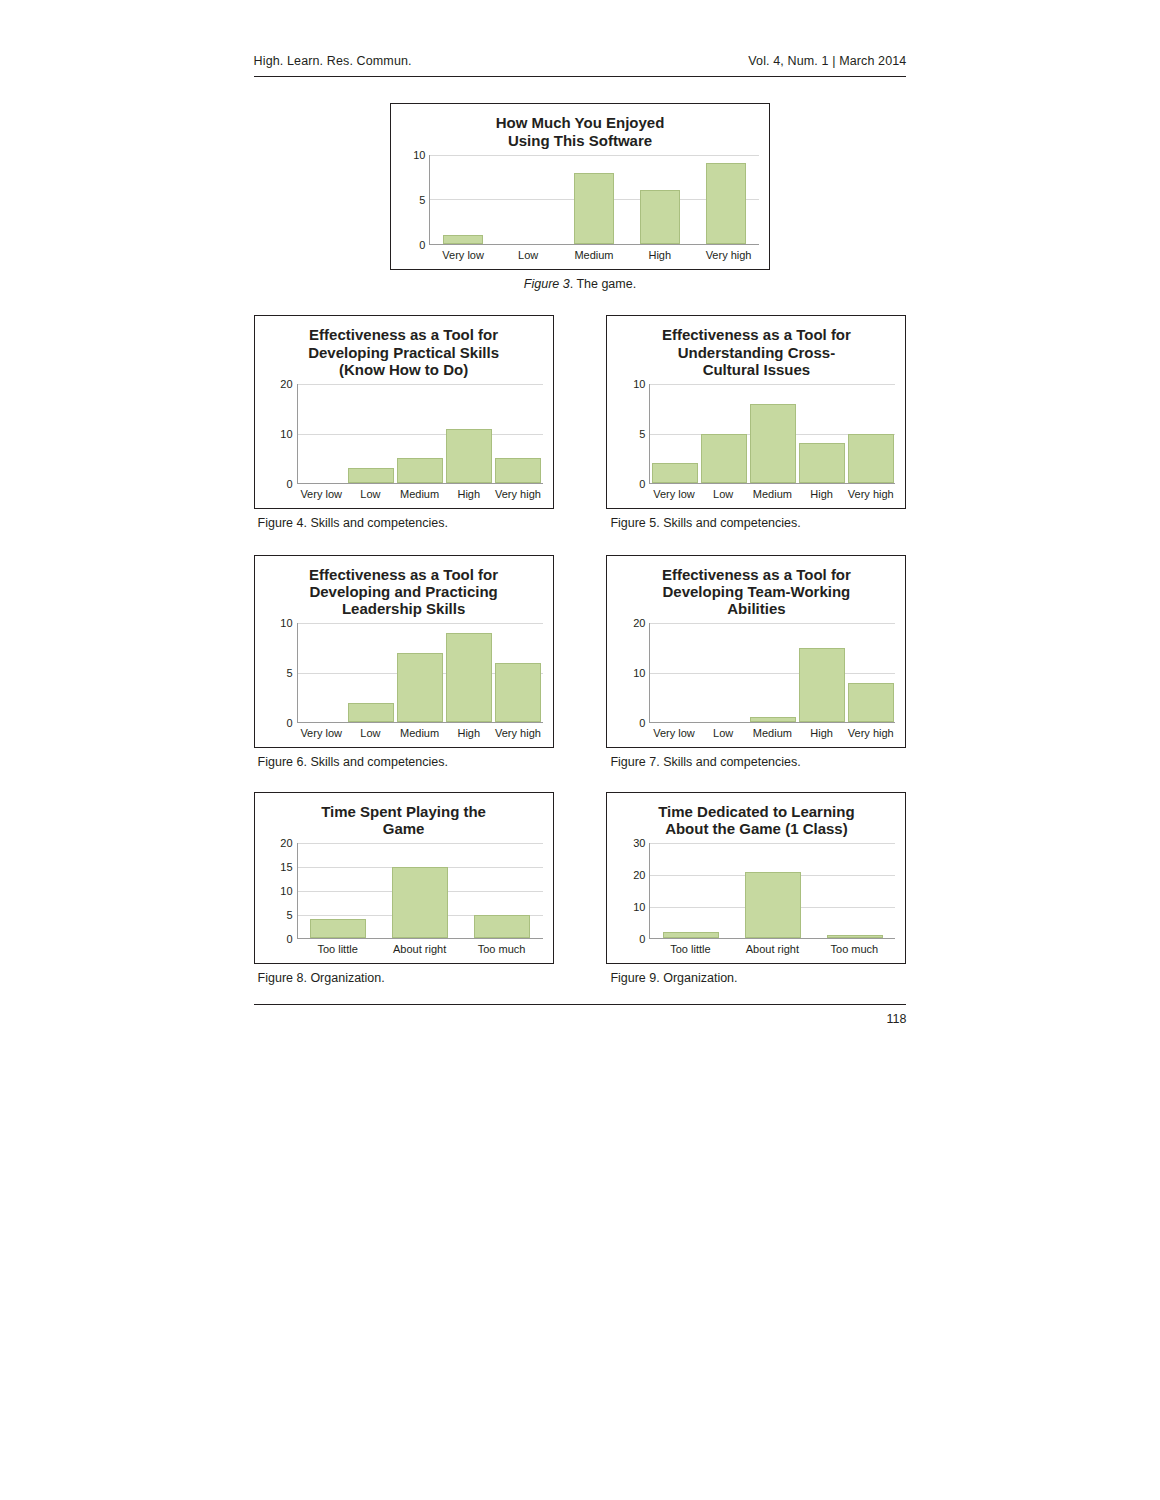High. Learn. Res. Commun.
Vol. 4, Num. 1 | March 2014
How Much You Enjoyed
Using This Software
10 5 0
Very low Low Medium High Very high
Figure 3. The game.
Effectiveness as a Tool for
Developing Practical Skills
(Know How to Do)
20 10 0
Very low Low Medium High Very high
Figure 4. Skills and competencies.
Effectiveness as a Tool for
Understanding Cross-
Cultural Issues
10 5 0
Very low Low Medium High Very high
Figure 5. Skills and competencies.
Effectiveness as a Tool for
Developing and Practicing
Leadership Skills
10 5 0
Very low Low Medium High Very high
Figure 6. Skills and competencies.
Effectiveness as a Tool for
Developing Team-Working
Abilities
20 10 0
Very low Low Medium High Very high
Figure 7. Skills and competencies.
Time Spent Playing the
Game
20 15 10 5 0
Too little About right Too much
Figure 8. Organization.
Time Dedicated to Learning
About the Game (1 Class)
30 20 10 0
Too little About right Too much
Figure 9. Organization.
118